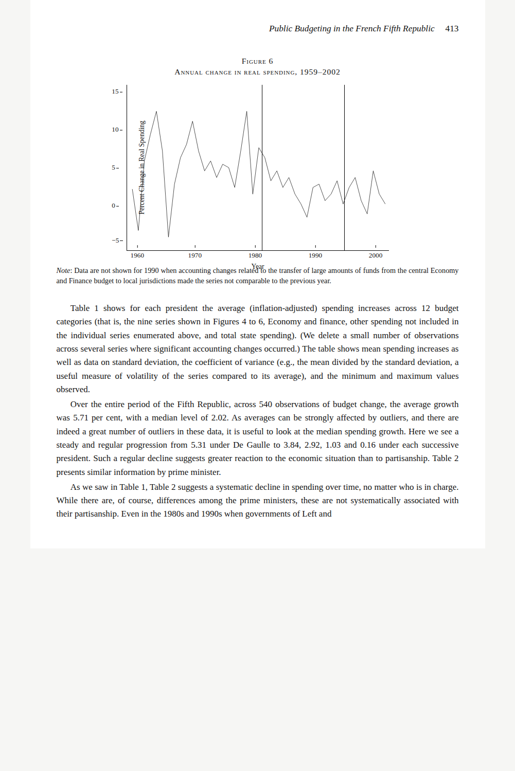Public Budgeting in the French Fifth Republic 413
Figure 6 Annual change in real spending, 1959–2002
Percent Change in Real Spending 15 10 5 0 −5 1960 1970 1980 1990 2000 Year
Note: Data are not shown for 1990 when accounting changes related to the transfer of large amounts of funds from the central Economy and Finance budget to local jurisdictions made the series not comparable to the previous year.
Table 1 shows for each president the average (inflation-adjusted) spending increases across 12 budget categories (that is, the nine series shown in Figures 4 to 6, Economy and finance, other spending not included in the individual series enumerated above, and total state spending). (We delete a small number of observations across several series where significant accounting changes occurred.) The table shows mean spending increases as well as data on standard deviation, the coefficient of variance (e.g., the mean divided by the standard deviation, a useful measure of volatility of the series compared to its average), and the minimum and maximum values observed.
Over the entire period of the Fifth Republic, across 540 observations of budget change, the average growth was 5.71 per cent, with a median level of 2.02. As averages can be strongly affected by outliers, and there are indeed a great number of outliers in these data, it is useful to look at the median spending growth. Here we see a steady and regular progression from 5.31 under De Gaulle to 3.84, 2.92, 1.03 and 0.16 under each successive president. Such a regular decline suggests greater reaction to the economic situation than to partisanship. Table 2 presents similar information by prime minister.
As we saw in Table 1, Table 2 suggests a systematic decline in spending over time, no matter who is in charge. While there are, of course, differences among the prime ministers, these are not systematically associated with their partisanship. Even in the 1980s and 1990s when governments of Left and